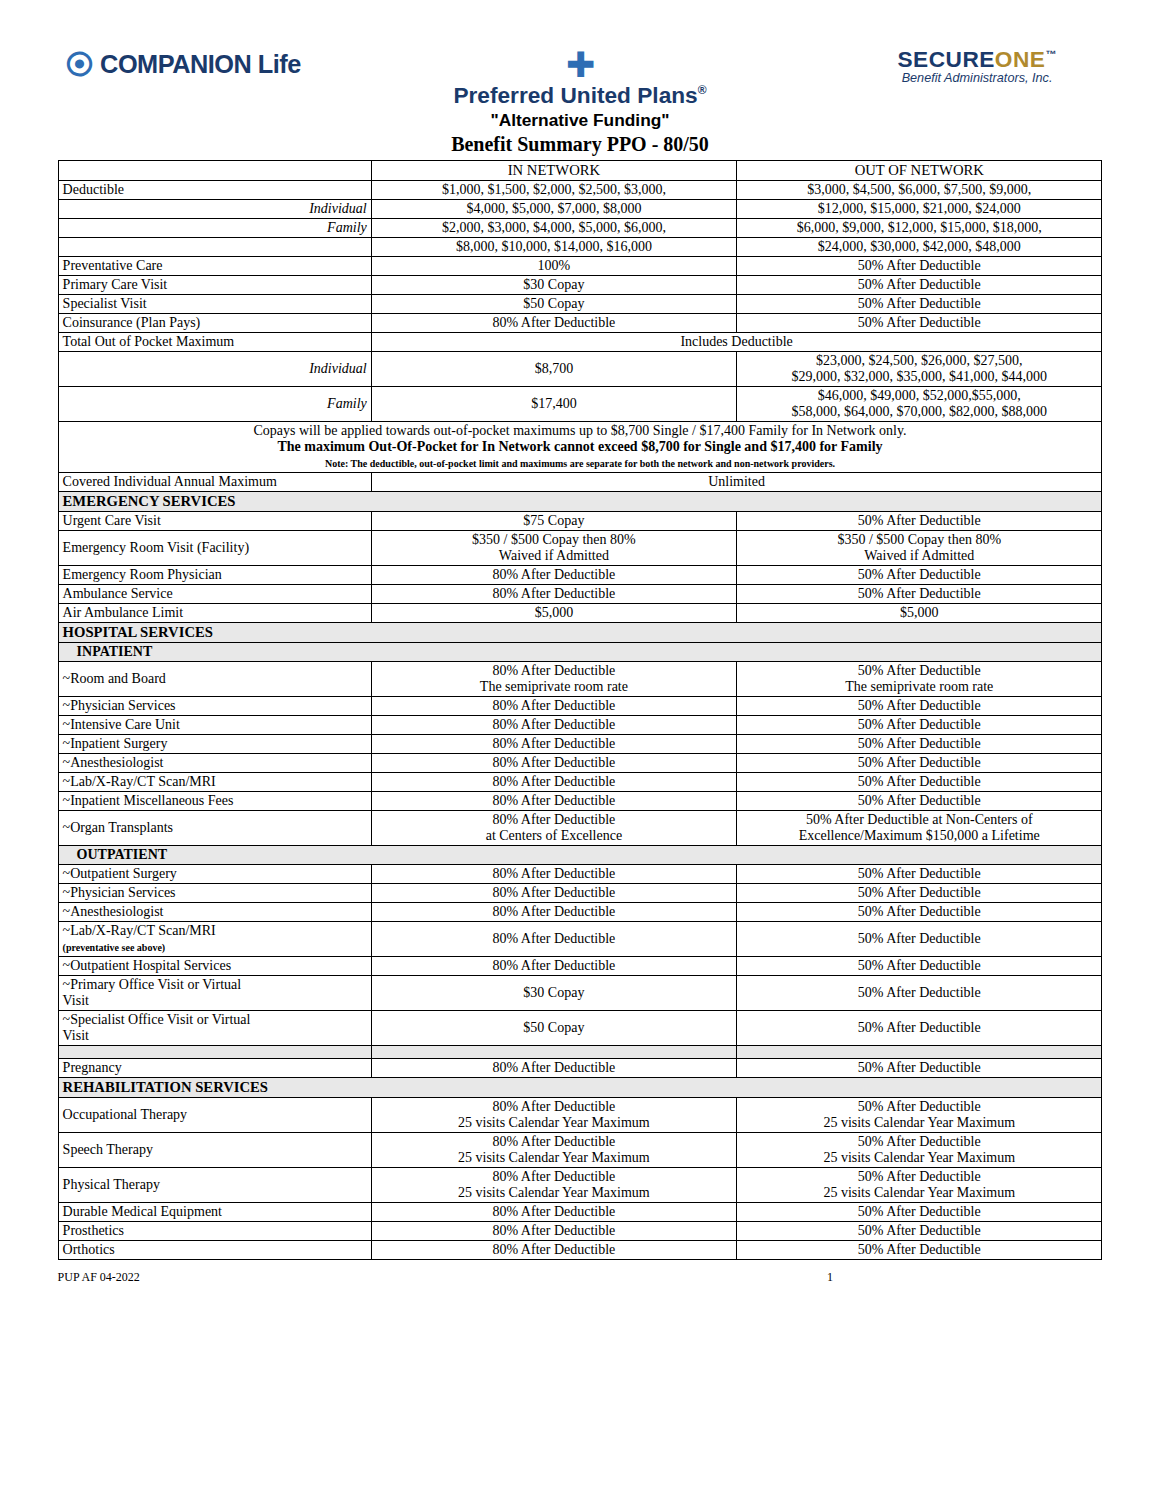⦿ COMPANION Life
✚
Preferred United Plans®
"Alternative Funding"
Benefit Summary PPO - 80/50
SECUREONE™
Benefit Administrators, Inc.
| | IN NETWORK | OUT OF NETWORK |
| --- | --- | --- |
| Deductible | $1,000, $1,500, $2,000, $2,500, $3,000, | $3,000, $4,500, $6,000, $7,500, $9,000, |
| Individual | $4,000, $5,000, $7,000, $8,000 | $12,000, $15,000, $21,000, $24,000 |
| Family | $2,000, $3,000, $4,000, $5,000, $6,000, | $6,000, $9,000, $12,000, $15,000, $18,000, |
| | $8,000, $10,000, $14,000, $16,000 | $24,000, $30,000, $42,000, $48,000 |
| Preventative Care | 100% | 50% After Deductible |
| Primary Care Visit | $30 Copay | 50% After Deductible |
| Specialist Visit | $50 Copay | 50% After Deductible |
| Coinsurance (Plan Pays) | 80% After Deductible | 50% After Deductible |
| Total Out of Pocket Maximum | Includes Deductible |
| Individual | $8,700 | $23,000, $24,500, $26,000, $27,500, $29,000, $32,000, $35,000, $41,000, $44,000 |
| Family | $17,400 | $46,000, $49,000, $52,000,$55,000, $58,000, $64,000, $70,000, $82,000, $88,000 |
| Copays will be applied towards out-of-pocket maximums up to $8,700 Single / $17,400 Family for In Network only. The maximum Out-Of-Pocket for In Network cannot exceed $8,700 for Single and $17,400 for Family Note: The deductible, out-of-pocket limit and maximums are separate for both the network and non-network providers. |
| Covered Individual Annual Maximum | Unlimited |
| EMERGENCY SERVICES |
| Urgent Care Visit | $75 Copay | 50% After Deductible |
| Emergency Room Visit (Facility) | $350 / $500 Copay then 80% Waived if Admitted | $350 / $500 Copay then 80% Waived if Admitted |
| Emergency Room Physician | 80% After Deductible | 50% After Deductible |
| Ambulance Service | 80% After Deductible | 50% After Deductible |
| Air Ambulance Limit | $5,000 | $5,000 |
| HOSPITAL SERVICES |
| INPATIENT |
| ~Room and Board | 80% After Deductible The semiprivate room rate | 50% After Deductible The semiprivate room rate |
| ~Physician Services | 80% After Deductible | 50% After Deductible |
| ~Intensive Care Unit | 80% After Deductible | 50% After Deductible |
| ~Inpatient Surgery | 80% After Deductible | 50% After Deductible |
| ~Anesthesiologist | 80% After Deductible | 50% After Deductible |
| ~Lab/X-Ray/CT Scan/MRI | 80% After Deductible | 50% After Deductible |
| ~Inpatient Miscellaneous Fees | 80% After Deductible | 50% After Deductible |
| ~Organ Transplants | 80% After Deductible at Centers of Excellence | 50% After Deductible at Non-Centers of Excellence/Maximum $150,000 a Lifetime |
| OUTPATIENT |
| ~Outpatient Surgery | 80% After Deductible | 50% After Deductible |
| ~Physician Services | 80% After Deductible | 50% After Deductible |
| ~Anesthesiologist | 80% After Deductible | 50% After Deductible |
| ~Lab/X-Ray/CT Scan/MRI (preventative see above) | 80% After Deductible | 50% After Deductible |
| ~Outpatient Hospital Services | 80% After Deductible | 50% After Deductible |
| ~Primary Office Visit or Virtual Visit | $30 Copay | 50% After Deductible |
| ~Specialist Office Visit or Virtual Visit | $50 Copay | 50% After Deductible |
| Pregnancy | 80% After Deductible | 50% After Deductible |
| REHABILITATION SERVICES |
| Occupational Therapy | 80% After Deductible 25 visits Calendar Year Maximum | 50% After Deductible 25 visits Calendar Year Maximum |
| Speech Therapy | 80% After Deductible 25 visits Calendar Year Maximum | 50% After Deductible 25 visits Calendar Year Maximum |
| Physical Therapy | 80% After Deductible 25 visits Calendar Year Maximum | 50% After Deductible 25 visits Calendar Year Maximum |
| Durable Medical Equipment | 80% After Deductible | 50% After Deductible |
| Prosthetics | 80% After Deductible | 50% After Deductible |
| Orthotics | 80% After Deductible | 50% After Deductible |
PUP AF 04-2022
1